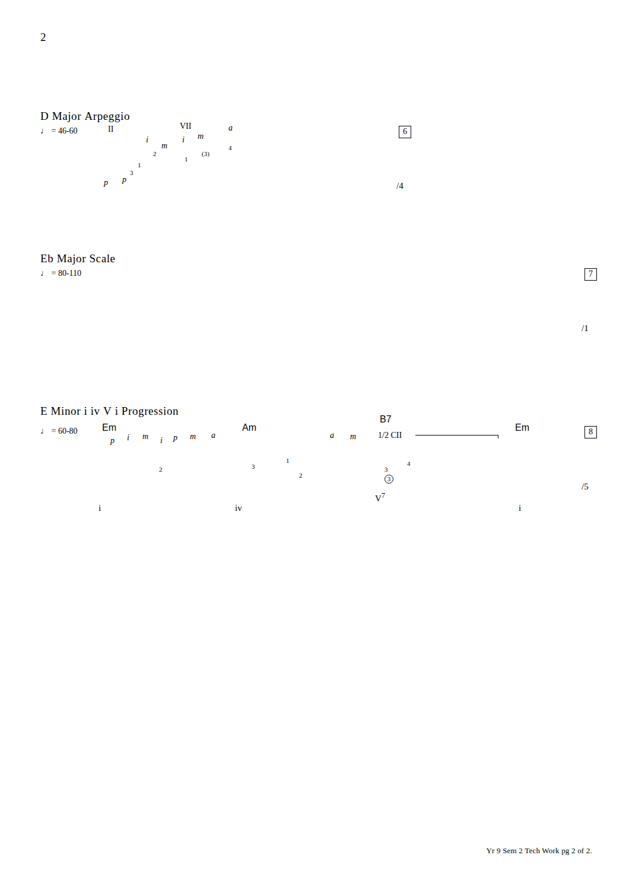2
D Major Arpeggio
♩ = 46-60
II
VII
i
m
i
m
a
p
p
1
2
3
1
(3)
4
6
/4
Eb Major Scale
♩ = 80-110
7
/1
E Minor i iv V i Progression
♩ = 60-80
Em
Am
B7
Em
1/2 CII
p
i
m
i
p
m
a
a
m
2
3
1
2
3
4
3
i
iv
V7
i
8
/5
Yr 9 Sem 2 Tech Work pg 2 of 2.